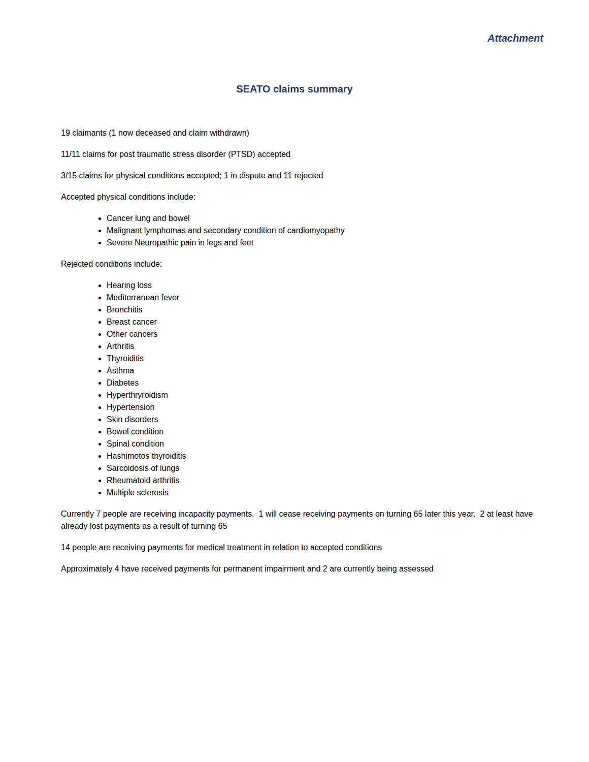Attachment
SEATO claims summary
19 claimants (1 now deceased and claim withdrawn)
11/11 claims for post traumatic stress disorder (PTSD) accepted
3/15 claims for physical conditions accepted; 1 in dispute and 11 rejected
Accepted physical conditions include:
Cancer lung and bowel
Malignant lymphomas and secondary condition of cardiomyopathy
Severe Neuropathic pain in legs and feet
Rejected conditions include:
Hearing loss
Mediterranean fever
Bronchitis
Breast cancer
Other cancers
Arthritis
Thyroiditis
Asthma
Diabetes
Hyperthryroidism
Hypertension
Skin disorders
Bowel condition
Spinal condition
Hashimotos thyroiditis
Sarcoidosis of lungs
Rheumatoid arthritis
Multiple sclerosis
Currently 7 people are receiving incapacity payments. 1 will cease receiving payments on turning 65 later this year. 2 at least have already lost payments as a result of turning 65
14 people are receiving payments for medical treatment in relation to accepted conditions
Approximately 4 have received payments for permanent impairment and 2 are currently being assessed